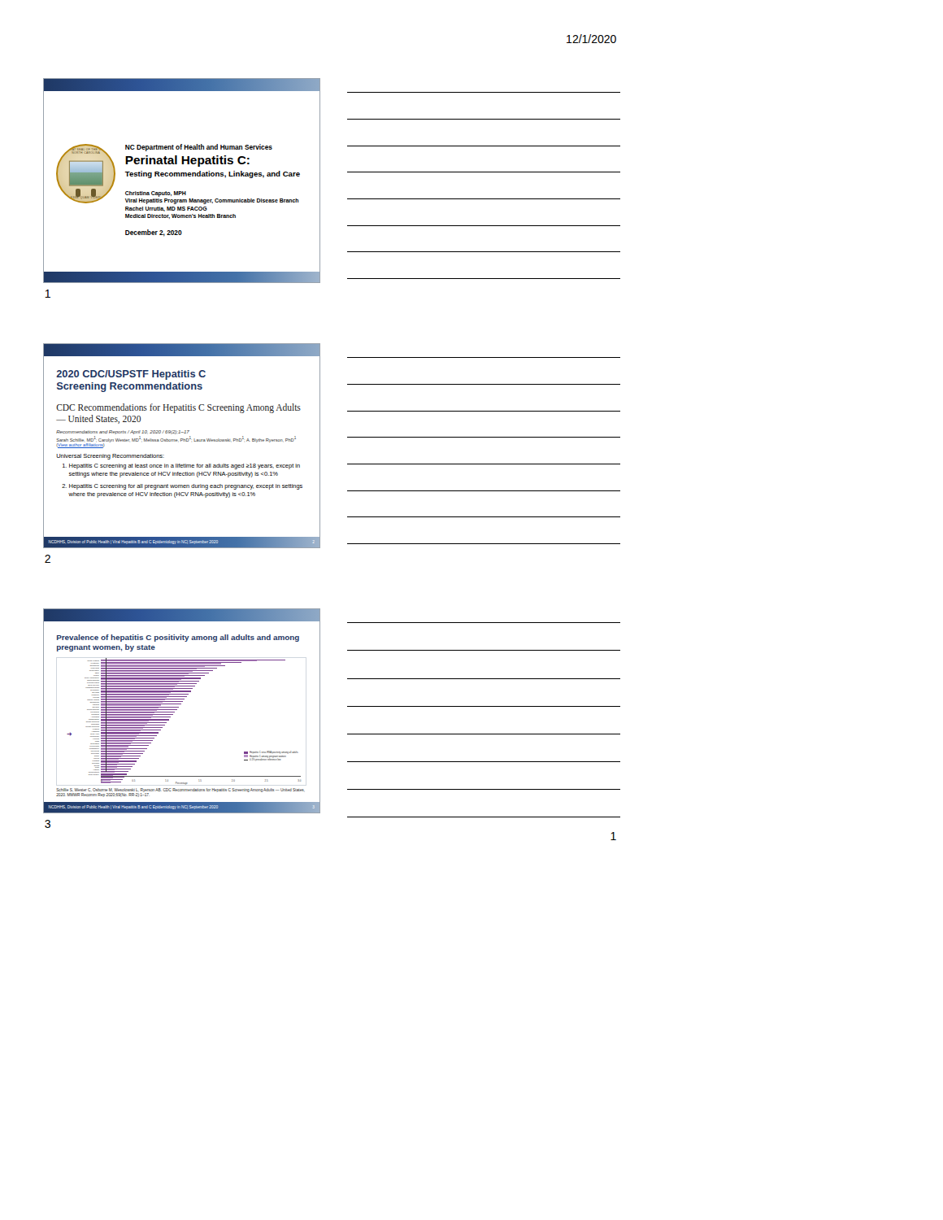12/1/2020
THE GREAT SEAL OF THE STATE OF NORTH CAROLINA
ESSE QUAM VIDERI
NC Department of Health and Human Services
Perinatal Hepatitis C:
Testing Recommendations, Linkages, and Care
Christina Caputo, MPH
Viral Hepatitis Program Manager, Communicable Disease Branch
Rachel Urrutia, MD MS FACOG
Medical Director, Women's Health Branch
December 2, 2020
1
2020 CDC/USPSTF Hepatitis C
Screening Recommendations
CDC Recommendations for Hepatitis C Screening Among Adults — United States, 2020
Recommendations and Reports / April 10, 2020 / 69(2);1–17
Sarah Schillie, MD1; Carolyn Wester, MD1; Melissa Osborne, PhD1; Laura Wesolowski, PhD1; A. Blythe Ryerson, PhD1 (View author affiliations)
Universal Screening Recommendations:
Hepatitis C screening at least once in a lifetime for all adults aged ≥18 years, except in settings where the prevalence of HCV infection (HCV RNA-positivity) is <0.1%
Hepatitis C screening for all pregnant women during each pregnancy, except in settings where the prevalence of HCV infection (HCV RNA-positivity) is <0.1%
NCDHHS, Division of Public Health | Viral Hepatitis B and C Epidemiology in NC| September 2020 2
2
Prevalence of hepatitis C positivity among all adults and among pregnant women, by state
West Virginia
Kentucky
Oklahoma
Maryland
Tennessee
Ohio
Maine
New Hampshire
North Dakota
Pennsylvania
New Mexico
Massachusetts
Delaware
Nevada
Missouri
Florida
Rhode Island
Oklahoma
Indiana
Oregon
South Dakota
Louisiana
Montana
Arkansas
Washington
North Carolina
Michigan
South Carolina
Virginia
Alabama
New York
Wisconsin
Arizona
Utah
Nebraska
Minnesota
Mississippi
Wyoming
Colorado
Idaho
Illinois
Kansas
Georgia
Texas
Iowa
Hawaii
Connecticut
New Jersey
00.51.01.52.02.53.0
Percentage
Hepatitis C virus RNA positivity among all adults
Hepatitis C among pregnant women
0.1% prevalence reference line
➜
Schillie S, Wester C, Osborne M, Wesolowski L, Ryerson AB. CDC Recommendations for Hepatitis C Screening Among Adults — United States, 2020. MMWR Recomm Rep 2020;69(No. RR-2):1–17.
NCDHHS, Division of Public Health | Viral Hepatitis B and C Epidemiology in NC| September 2020 3
3
1